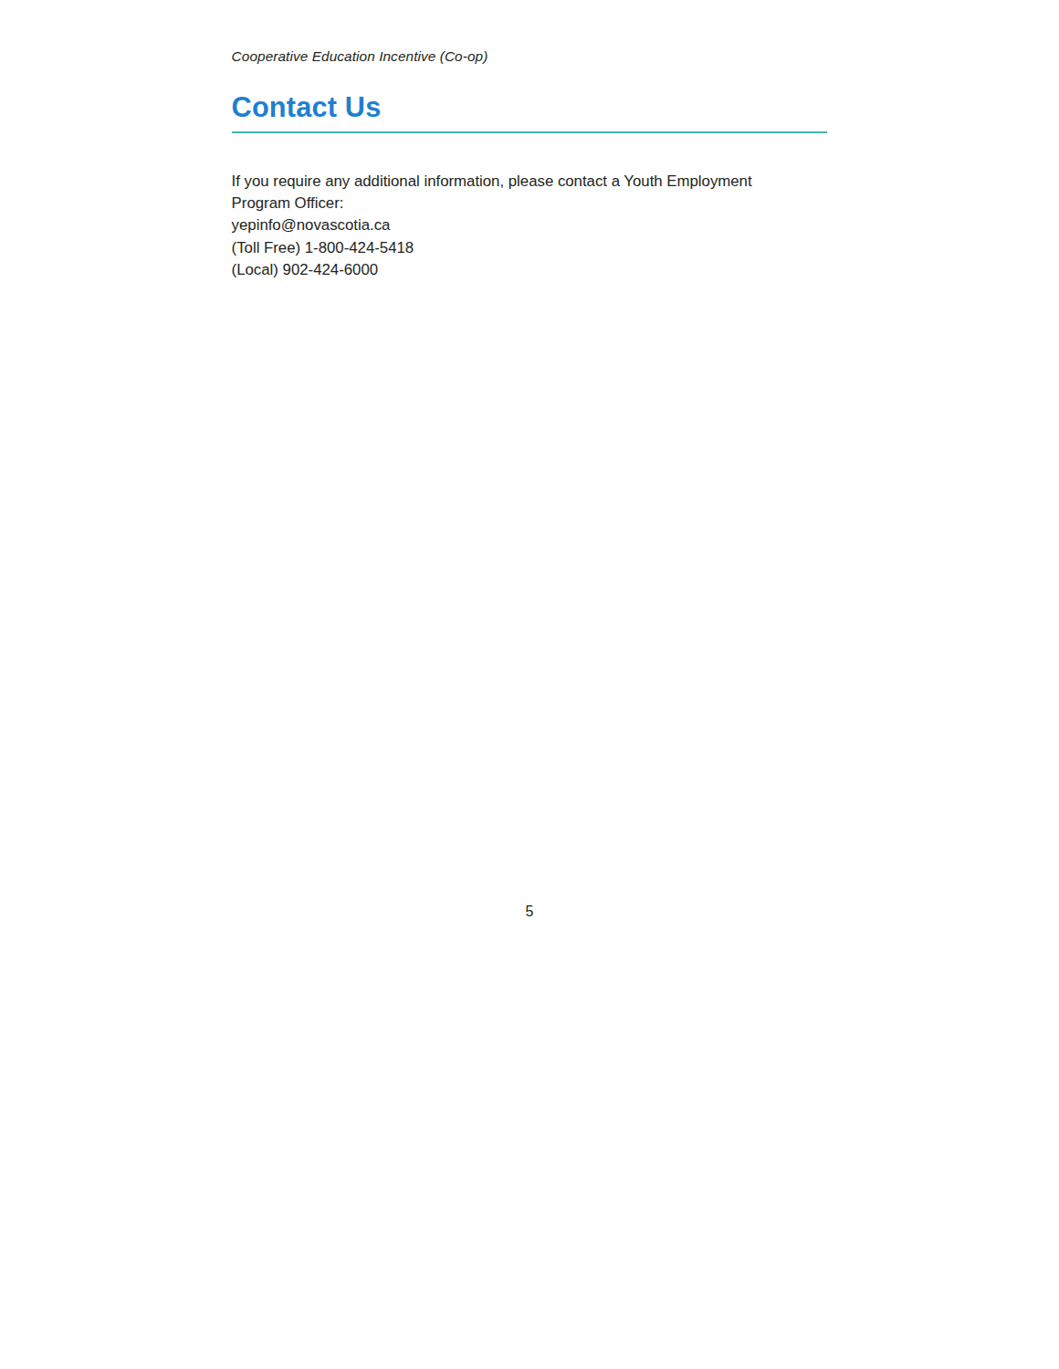Cooperative Education Incentive (Co-op)
Contact Us
If you require any additional information, please contact a Youth Employment Program Officer:
yepinfo@novascotia.ca
(Toll Free) 1-800-424-5418
(Local) 902-424-6000
5